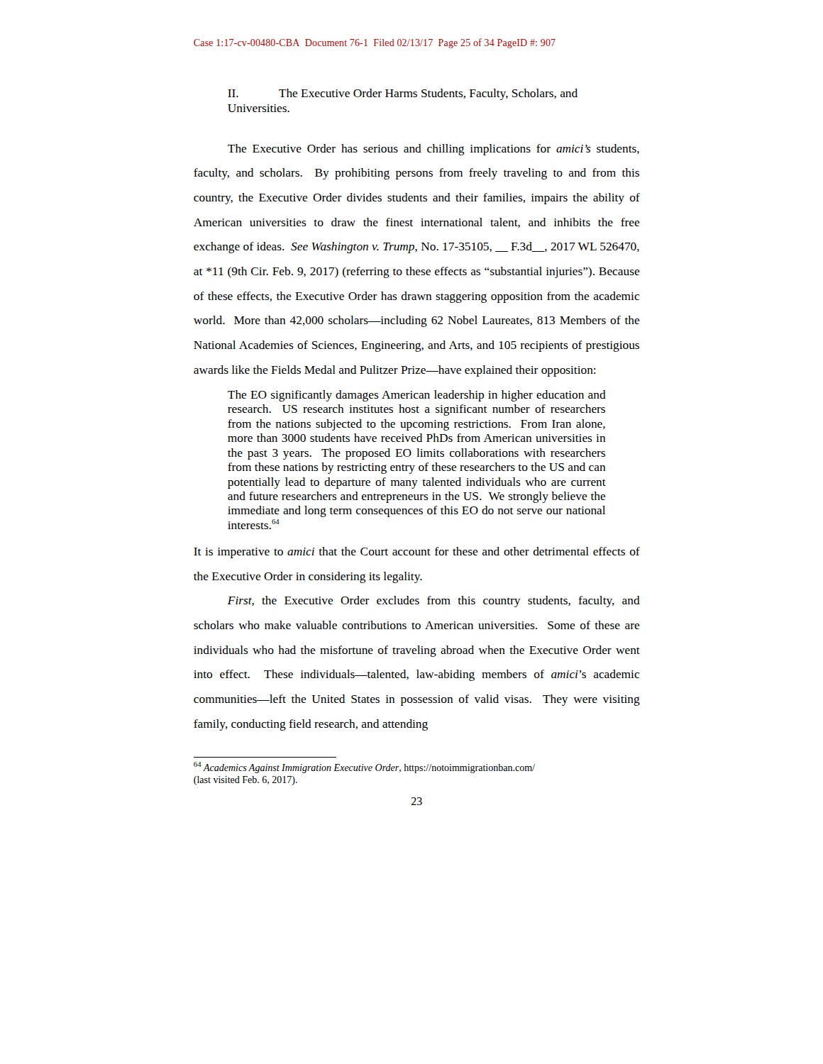Case 1:17-cv-00480-CBA Document 76-1 Filed 02/13/17 Page 25 of 34 PageID #: 907
II. The Executive Order Harms Students, Faculty, Scholars, and Universities.
The Executive Order has serious and chilling implications for amici’s students, faculty, and scholars. By prohibiting persons from freely traveling to and from this country, the Executive Order divides students and their families, impairs the ability of American universities to draw the finest international talent, and inhibits the free exchange of ideas. See Washington v. Trump, No. 17-35105, __ F.3d__, 2017 WL 526470, at *11 (9th Cir. Feb. 9, 2017) (referring to these effects as “substantial injuries”). Because of these effects, the Executive Order has drawn staggering opposition from the academic world. More than 42,000 scholars—including 62 Nobel Laureates, 813 Members of the National Academies of Sciences, Engineering, and Arts, and 105 recipients of prestigious awards like the Fields Medal and Pulitzer Prize—have explained their opposition:
The EO significantly damages American leadership in higher education and research. US research institutes host a significant number of researchers from the nations subjected to the upcoming restrictions. From Iran alone, more than 3000 students have received PhDs from American universities in the past 3 years. The proposed EO limits collaborations with researchers from these nations by restricting entry of these researchers to the US and can potentially lead to departure of many talented individuals who are current and future researchers and entrepreneurs in the US. We strongly believe the immediate and long term consequences of this EO do not serve our national interests.64
It is imperative to amici that the Court account for these and other detrimental effects of the Executive Order in considering its legality.
First, the Executive Order excludes from this country students, faculty, and scholars who make valuable contributions to American universities. Some of these are individuals who had the misfortune of traveling abroad when the Executive Order went into effect. These individuals—talented, law-abiding members of amici’s academic communities—left the United States in possession of valid visas. They were visiting family, conducting field research, and attending
64 Academics Against Immigration Executive Order, https://notoimmigrationban.com/
(last visited Feb. 6, 2017).
23